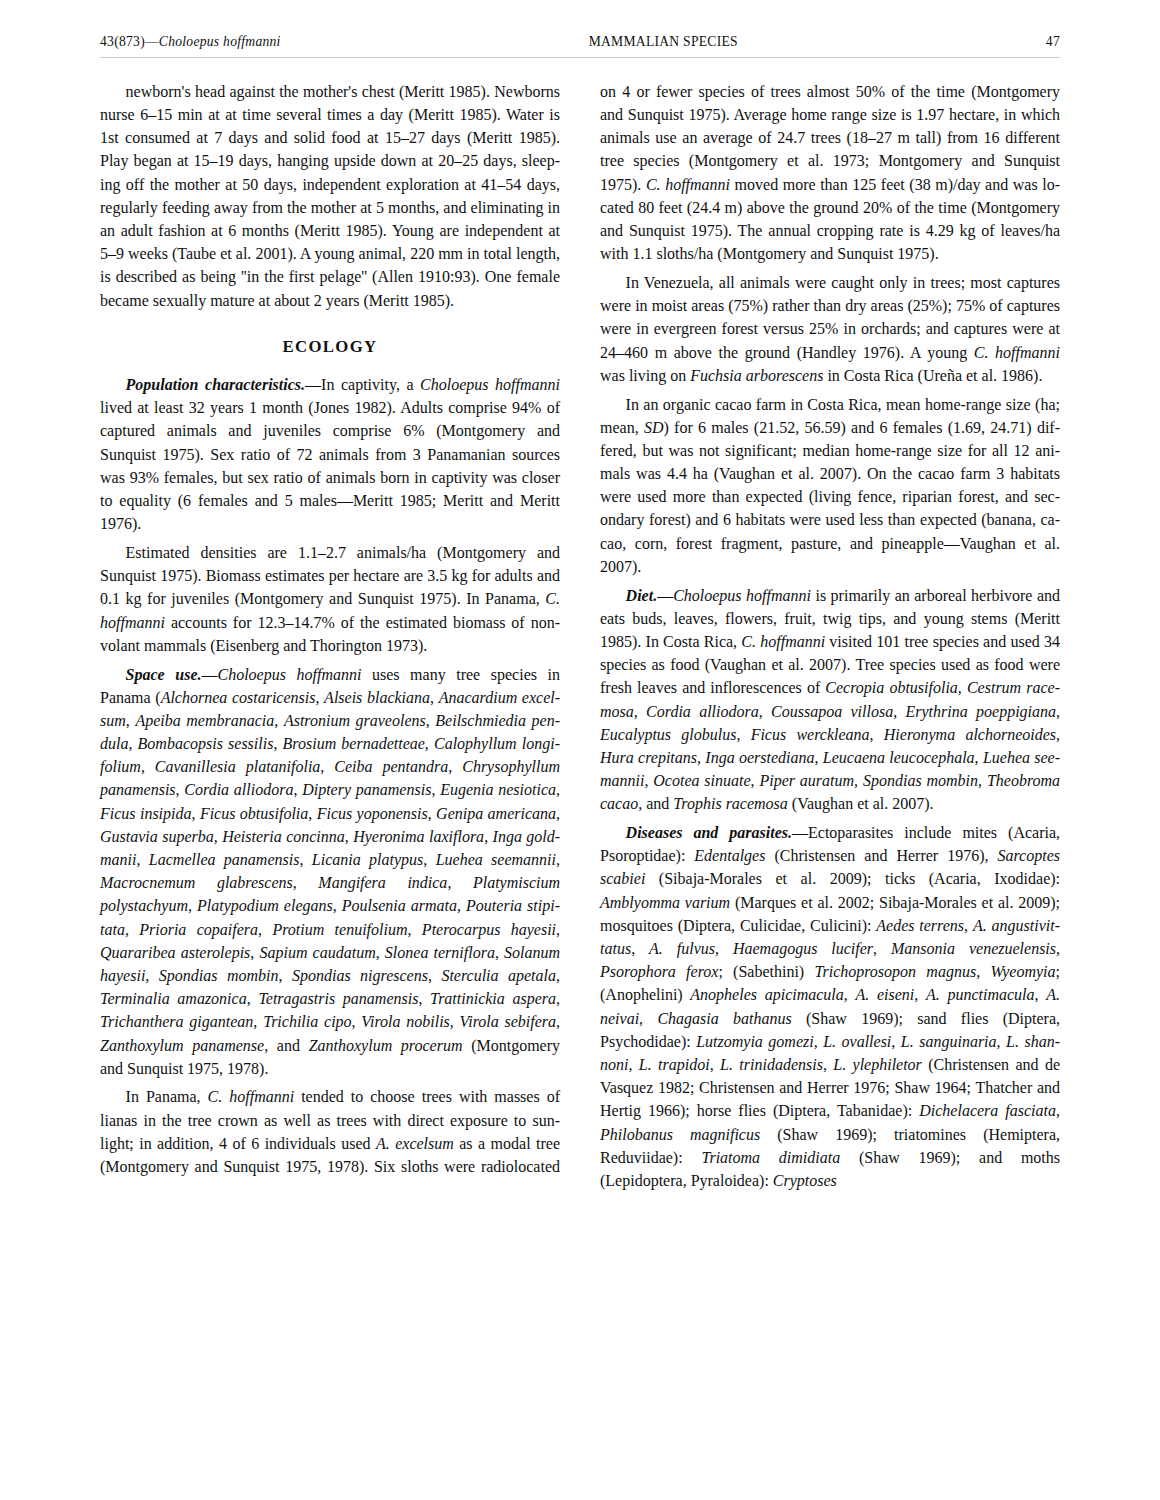43(873)—Choloepus hoffmanni MAMMALIAN SPECIES 47
newborn's head against the mother's chest (Meritt 1985). Newborns nurse 6–15 min at at time several times a day (Meritt 1985). Water is 1st consumed at 7 days and solid food at 15–27 days (Meritt 1985). Play began at 15–19 days, hanging upside down at 20–25 days, sleeping off the mother at 50 days, independent exploration at 41–54 days, regularly feeding away from the mother at 5 months, and eliminating in an adult fashion at 6 months (Meritt 1985). Young are independent at 5–9 weeks (Taube et al. 2001). A young animal, 220 mm in total length, is described as being ''in the first pelage'' (Allen 1910:93). One female became sexually mature at about 2 years (Meritt 1985).
ECOLOGY
Population characteristics.—In captivity, a Choloepus hoffmanni lived at least 32 years 1 month (Jones 1982). Adults comprise 94% of captured animals and juveniles comprise 6% (Montgomery and Sunquist 1975). Sex ratio of 72 animals from 3 Panamanian sources was 93% females, but sex ratio of animals born in captivity was closer to equality (6 females and 5 males—Meritt 1985; Meritt and Meritt 1976).
Estimated densities are 1.1–2.7 animals/ha (Montgomery and Sunquist 1975). Biomass estimates per hectare are 3.5 kg for adults and 0.1 kg for juveniles (Montgomery and Sunquist 1975). In Panama, C. hoffmanni accounts for 12.3–14.7% of the estimated biomass of nonvolant mammals (Eisenberg and Thorington 1973).
Space use.—Choloepus hoffmanni uses many tree species in Panama (Alchornea costaricensis, Alseis blackiana, Anacardium excelsum, Apeiba membranacia, Astronium graveolens, Beilschmiedia pendula, Bombacopsis sessilis, Brosium bernadetteae, Calophyllum longifolium, Cavanillesia platanifolia, Ceiba pentandra, Chrysophyllum panamensis, Cordia alliodora, Diptery panamensis, Eugenia nesiotica, Ficus insipida, Ficus obtusifolia, Ficus yoponensis, Genipa americana, Gustavia superba, Heisteria concinna, Hyeronima laxiflora, Inga goldmanii, Lacmellea panamensis, Licania platypus, Luehea seemannii, Macrocnemum glabrescens, Mangifera indica, Platymiscium polystachyum, Platypodium elegans, Poulsenia armata, Pouteria stipitata, Prioria copaifera, Protium tenuifolium, Pterocarpus hayesii, Quararibea asterolepis, Sapium caudatum, Slonea terniflora, Solanum hayesii, Spondias mombin, Spondias nigrescens, Sterculia apetala, Terminalia amazonica, Tetragastris panamensis, Trattinickia aspera, Trichanthera gigantean, Trichilia cipo, Virola nobilis, Virola sebifera, Zanthoxylum panamense, and Zanthoxylum procerum (Montgomery and Sunquist 1975, 1978).
In Panama, C. hoffmanni tended to choose trees with masses of lianas in the tree crown as well as trees with direct exposure to sunlight; in addition, 4 of 6 individuals used A. excelsum as a modal tree (Montgomery and Sunquist 1975, 1978). Six sloths were radiolocated on 4 or fewer species of trees almost 50% of the time (Montgomery and Sunquist 1975). Average home range size is 1.97 hectare, in which animals use an average of 24.7 trees (18–27 m tall) from 16 different tree species (Montgomery et al. 1973; Montgomery and Sunquist 1975). C. hoffmanni moved more than 125 feet (38 m)/day and was located 80 feet (24.4 m) above the ground 20% of the time (Montgomery and Sunquist 1975). The annual cropping rate is 4.29 kg of leaves/ha with 1.1 sloths/ha (Montgomery and Sunquist 1975).
In Venezuela, all animals were caught only in trees; most captures were in moist areas (75%) rather than dry areas (25%); 75% of captures were in evergreen forest versus 25% in orchards; and captures were at 24–460 m above the ground (Handley 1976). A young C. hoffmanni was living on Fuchsia arborescens in Costa Rica (Ureña et al. 1986).
In an organic cacao farm in Costa Rica, mean home-range size (ha; mean, SD) for 6 males (21.52, 56.59) and 6 females (1.69, 24.71) differed, but was not significant; median home-range size for all 12 animals was 4.4 ha (Vaughan et al. 2007). On the cacao farm 3 habitats were used more than expected (living fence, riparian forest, and secondary forest) and 6 habitats were used less than expected (banana, cacao, corn, forest fragment, pasture, and pineapple—Vaughan et al. 2007).
Diet.—Choloepus hoffmanni is primarily an arboreal herbivore and eats buds, leaves, flowers, fruit, twig tips, and young stems (Meritt 1985). In Costa Rica, C. hoffmanni visited 101 tree species and used 34 species as food (Vaughan et al. 2007). Tree species used as food were fresh leaves and inflorescences of Cecropia obtusifolia, Cestrum racemosa, Cordia alliodora, Coussapoa villosa, Erythrina poeppigiana, Eucalyptus globulus, Ficus werckleana, Hieronyma alchorneoides, Hura crepitans, Inga oerstediana, Leucaena leucocephala, Luehea seemannii, Ocotea sinuate, Piper auratum, Spondias mombin, Theobroma cacao, and Trophis racemosa (Vaughan et al. 2007).
Diseases and parasites.—Ectoparasites include mites (Acaria, Psoroptidae): Edentalges (Christensen and Herrer 1976), Sarcoptes scabiei (Sibaja-Morales et al. 2009); ticks (Acaria, Ixodidae): Amblyomma varium (Marques et al. 2002; Sibaja-Morales et al. 2009); mosquitoes (Diptera, Culicidae, Culicini): Aedes terrens, A. angustivittatus, A. fulvus, Haemagogus lucifer, Mansonia venezuelensis, Psorophora ferox; (Sabethini) Trichoprosopon magnus, Wyeomyia; (Anophelini) Anopheles apicimacula, A. eiseni, A. punctimacula, A. neivai, Chagasia bathanus (Shaw 1969); sand flies (Diptera, Psychodidae): Lutzomyia gomezi, L. ovallesi, L. sanguinaria, L. shannoni, L. trapidoi, L. trinidadensis, L. ylephiletor (Christensen and de Vasquez 1982; Christensen and Herrer 1976; Shaw 1964; Thatcher and Hertig 1966); horse flies (Diptera, Tabanidae): Dichelacera fasciata, Philobanus magnificus (Shaw 1969); triatomines (Hemiptera, Reduviidae): Triatoma dimidiata (Shaw 1969); and moths (Lepidoptera, Pyraloidea): Cryptoses